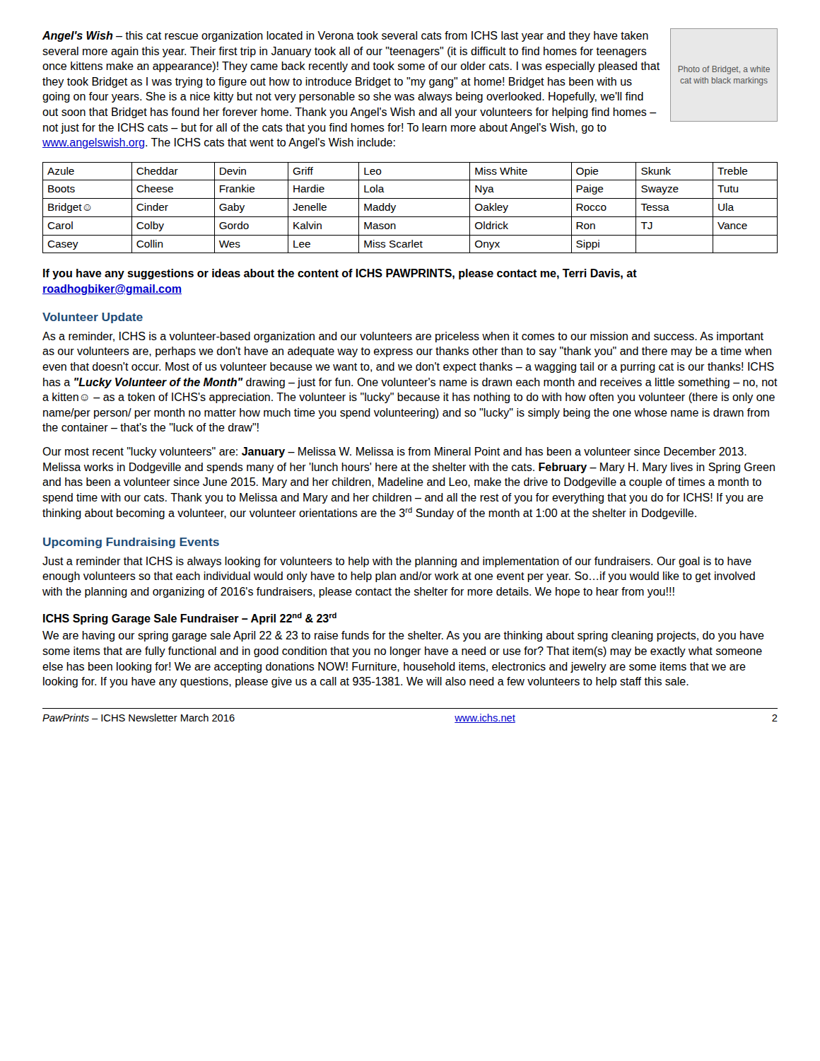Photo of Bridget, a white cat with black markings
Angel's Wish – this cat rescue organization located in Verona took several cats from ICHS last year and they have taken several more again this year. Their first trip in January took all of our "teenagers" (it is difficult to find homes for teenagers once kittens make an appearance)! They came back recently and took some of our older cats. I was especially pleased that they took Bridget as I was trying to figure out how to introduce Bridget to "my gang" at home! Bridget has been with us going on four years. She is a nice kitty but not very personable so she was always being overlooked. Hopefully, we'll find out soon that Bridget has found her forever home. Thank you Angel's Wish and all your volunteers for helping find homes – not just for the ICHS cats – but for all of the cats that you find homes for! To learn more about Angel's Wish, go to www.angelswish.org. The ICHS cats that went to Angel's Wish include:
| Azule | Cheddar | Devin | Griff | Leo | Miss White | Opie | Skunk | Treble |
| Boots | Cheese | Frankie | Hardie | Lola | Nya | Paige | Swayze | Tutu |
| Bridget☺ | Cinder | Gaby | Jenelle | Maddy | Oakley | Rocco | Tessa | Ula |
| Carol | Colby | Gordo | Kalvin | Mason | Oldrick | Ron | TJ | Vance |
| Casey | Collin | Wes | Lee | Miss Scarlet | Onyx | Sippi | | |
If you have any suggestions or ideas about the content of ICHS PAWPRINTS, please contact me, Terri Davis, at roadhogbiker@gmail.com
Volunteer Update
As a reminder, ICHS is a volunteer-based organization and our volunteers are priceless when it comes to our mission and success. As important as our volunteers are, perhaps we don't have an adequate way to express our thanks other than to say "thank you" and there may be a time when even that doesn't occur. Most of us volunteer because we want to, and we don't expect thanks – a wagging tail or a purring cat is our thanks! ICHS has a "Lucky Volunteer of the Month" drawing – just for fun. One volunteer's name is drawn each month and receives a little something – no, not a kitten☺ – as a token of ICHS's appreciation. The volunteer is "lucky" because it has nothing to do with how often you volunteer (there is only one name/per person/ per month no matter how much time you spend volunteering) and so "lucky" is simply being the one whose name is drawn from the container – that's the "luck of the draw"!
Our most recent "lucky volunteers" are: January – Melissa W. Melissa is from Mineral Point and has been a volunteer since December 2013. Melissa works in Dodgeville and spends many of her 'lunch hours' here at the shelter with the cats. February – Mary H. Mary lives in Spring Green and has been a volunteer since June 2015. Mary and her children, Madeline and Leo, make the drive to Dodgeville a couple of times a month to spend time with our cats. Thank you to Melissa and Mary and her children – and all the rest of you for everything that you do for ICHS! If you are thinking about becoming a volunteer, our volunteer orientations are the 3rd Sunday of the month at 1:00 at the shelter in Dodgeville.
Upcoming Fundraising Events
Just a reminder that ICHS is always looking for volunteers to help with the planning and implementation of our fundraisers. Our goal is to have enough volunteers so that each individual would only have to help plan and/or work at one event per year. So…if you would like to get involved with the planning and organizing of 2016's fundraisers, please contact the shelter for more details. We hope to hear from you!!!
ICHS Spring Garage Sale Fundraiser – April 22nd & 23rd
We are having our spring garage sale April 22 & 23 to raise funds for the shelter. As you are thinking about spring cleaning projects, do you have some items that are fully functional and in good condition that you no longer have a need or use for? That item(s) may be exactly what someone else has been looking for! We are accepting donations NOW! Furniture, household items, electronics and jewelry are some items that we are looking for. If you have any questions, please give us a call at 935-1381. We will also need a few volunteers to help staff this sale.
PawPrints – ICHS Newsletter March 2016
www.ichs.net
2